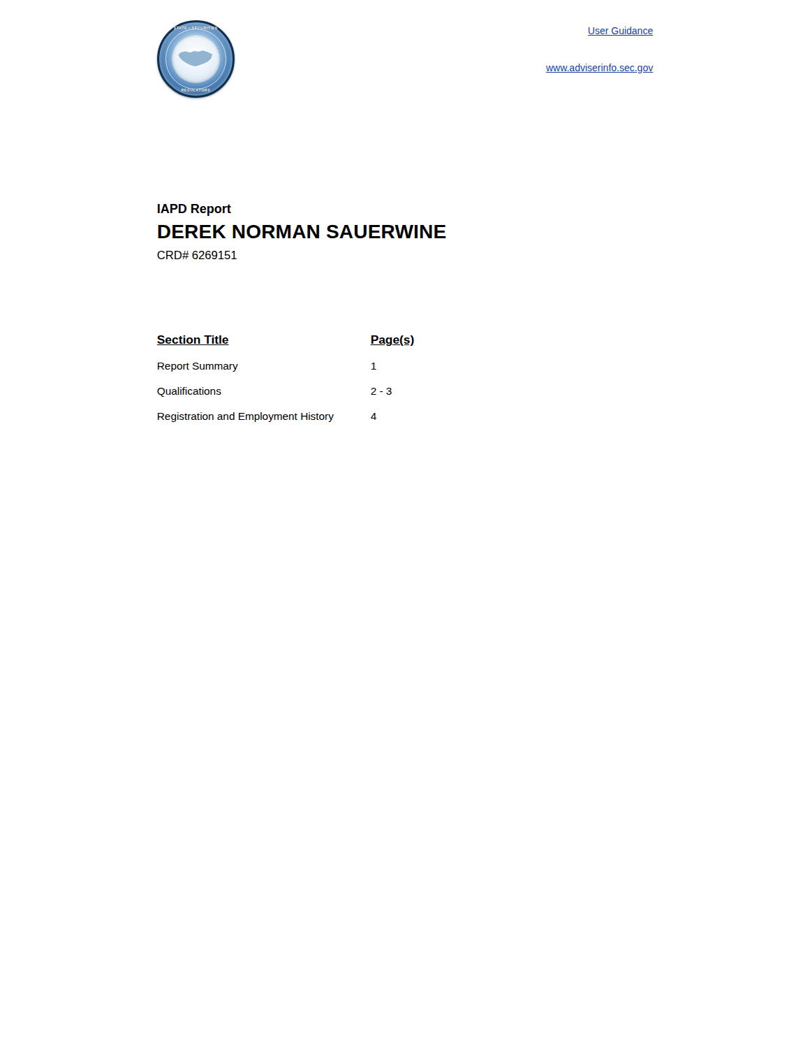STATE • SECURITIES REGULATORS
User Guidance
www.adviserinfo.sec.gov
IAPD Report
DEREK NORMAN SAUERWINE
CRD# 6269151
| Section Title | Page(s) |
| --- | --- |
| Report Summary | 1 |
| Qualifications | 2 - 3 |
| Registration and Employment History | 4 |